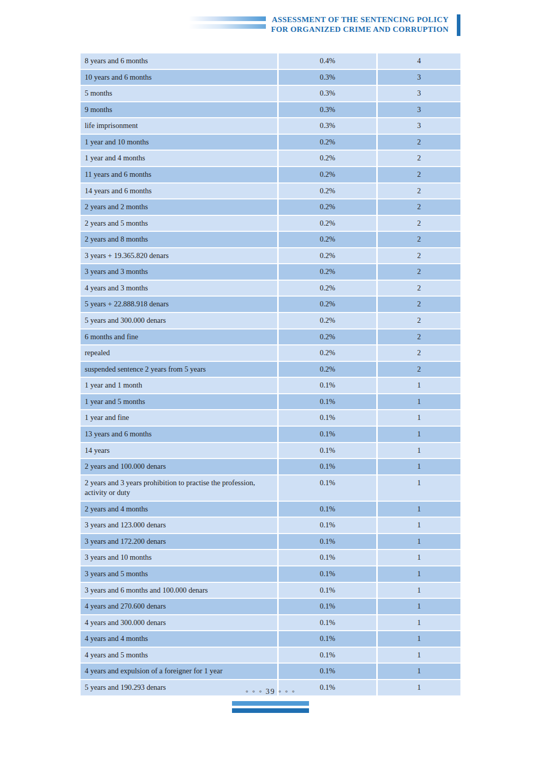Assessment of the Sentencing Policy
for Organized Crime and Corruption
| 8 years and 6 months | 0.4% | 4 |
| 10 years and 6 months | 0.3% | 3 |
| 5 months | 0.3% | 3 |
| 9 months | 0.3% | 3 |
| life imprisonment | 0.3% | 3 |
| 1 year and 10 months | 0.2% | 2 |
| 1 year and 4 months | 0.2% | 2 |
| 11 years and 6 months | 0.2% | 2 |
| 14 years and 6 months | 0.2% | 2 |
| 2 years and 2 months | 0.2% | 2 |
| 2 years and 5 months | 0.2% | 2 |
| 2 years and 8 months | 0.2% | 2 |
| 3 years + 19.365.820 denars | 0.2% | 2 |
| 3 years and 3 months | 0.2% | 2 |
| 4 years and 3 months | 0.2% | 2 |
| 5 years + 22.888.918 denars | 0.2% | 2 |
| 5 years and 300.000 denars | 0.2% | 2 |
| 6 months and fine | 0.2% | 2 |
| repealed | 0.2% | 2 |
| suspended sentence 2 years from 5 years | 0.2% | 2 |
| 1 year and 1 month | 0.1% | 1 |
| 1 year and 5 months | 0.1% | 1 |
| 1 year and fine | 0.1% | 1 |
| 13 years and 6 months | 0.1% | 1 |
| 14 years | 0.1% | 1 |
| 2 years and 100.000 denars | 0.1% | 1 |
| 2 years and 3 years prohibition to practise the profession, activity or duty | 0.1% | 1 |
| 2 years and 4 months | 0.1% | 1 |
| 3 years and 123.000 denars | 0.1% | 1 |
| 3 years and 172.200 denars | 0.1% | 1 |
| 3 years and 10 months | 0.1% | 1 |
| 3 years and 5 months | 0.1% | 1 |
| 3 years and 6 months and 100.000 denars | 0.1% | 1 |
| 4 years and 270.600 denars | 0.1% | 1 |
| 4 years and 300.000 denars | 0.1% | 1 |
| 4 years and 4 months | 0.1% | 1 |
| 4 years and 5 months | 0.1% | 1 |
| 4 years and expulsion of a foreigner for 1 year | 0.1% | 1 |
| 5 years and 190.293 denars | 0.1% | 1 |
◦ ◦ ◦ 39 ◦ ◦ ◦